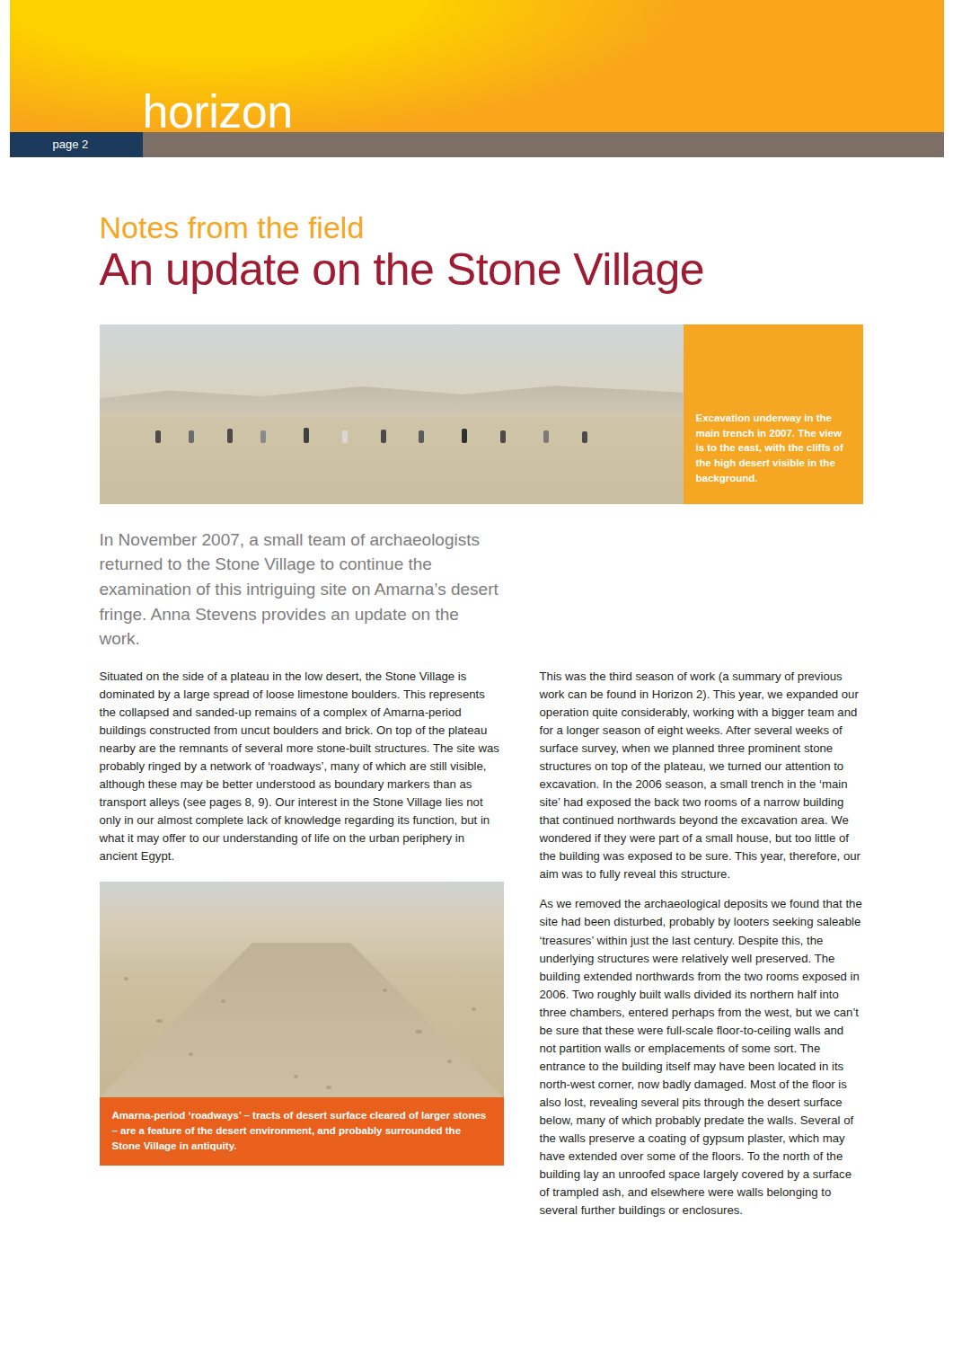horizon
page 2
Notes from the field
An update on the Stone Village
Excavation underway in the main trench in 2007. The view is to the east, with the cliffs of the high desert visible in the background.
In November 2007, a small team of archaeologists returned to the Stone Village to continue the examination of this intriguing site on Amarna’s desert fringe. Anna Stevens provides an update on the work.
Situated on the side of a plateau in the low desert, the Stone Village is dominated by a large spread of loose limestone boulders. This represents the collapsed and sanded-up remains of a complex of Amarna-period buildings constructed from uncut boulders and brick. On top of the plateau nearby are the remnants of several more stone-built structures. The site was probably ringed by a network of ‘roadways’, many of which are still visible, although these may be better understood as boundary markers than as transport alleys (see pages 8, 9). Our interest in the Stone Village lies not only in our almost complete lack of knowledge regarding its function, but in what it may offer to our understanding of life on the urban periphery in ancient Egypt.
Amarna-period ‘roadways’ – tracts of desert surface cleared of larger stones – are a feature of the desert environment, and probably surrounded the Stone Village in antiquity.
This was the third season of work (a summary of previous work can be found in Horizon 2). This year, we expanded our operation quite considerably, working with a bigger team and for a longer season of eight weeks. After several weeks of surface survey, when we planned three prominent stone structures on top of the plateau, we turned our attention to excavation. In the 2006 season, a small trench in the ‘main site’ had exposed the back two rooms of a narrow building that continued northwards beyond the excavation area. We wondered if they were part of a small house, but too little of the building was exposed to be sure. This year, therefore, our aim was to fully reveal this structure.
As we removed the archaeological deposits we found that the site had been disturbed, probably by looters seeking saleable ‘treasures’ within just the last century. Despite this, the underlying structures were relatively well preserved. The building extended northwards from the two rooms exposed in 2006. Two roughly built walls divided its northern half into three chambers, entered perhaps from the west, but we can’t be sure that these were full-scale floor-to-ceiling walls and not partition walls or emplacements of some sort. The entrance to the building itself may have been located in its north-west corner, now badly damaged. Most of the floor is also lost, revealing several pits through the desert surface below, many of which probably predate the walls. Several of the walls preserve a coating of gypsum plaster, which may have extended over some of the floors. To the north of the building lay an unroofed space largely covered by a surface of trampled ash, and elsewhere were walls belonging to several further buildings or enclosures.